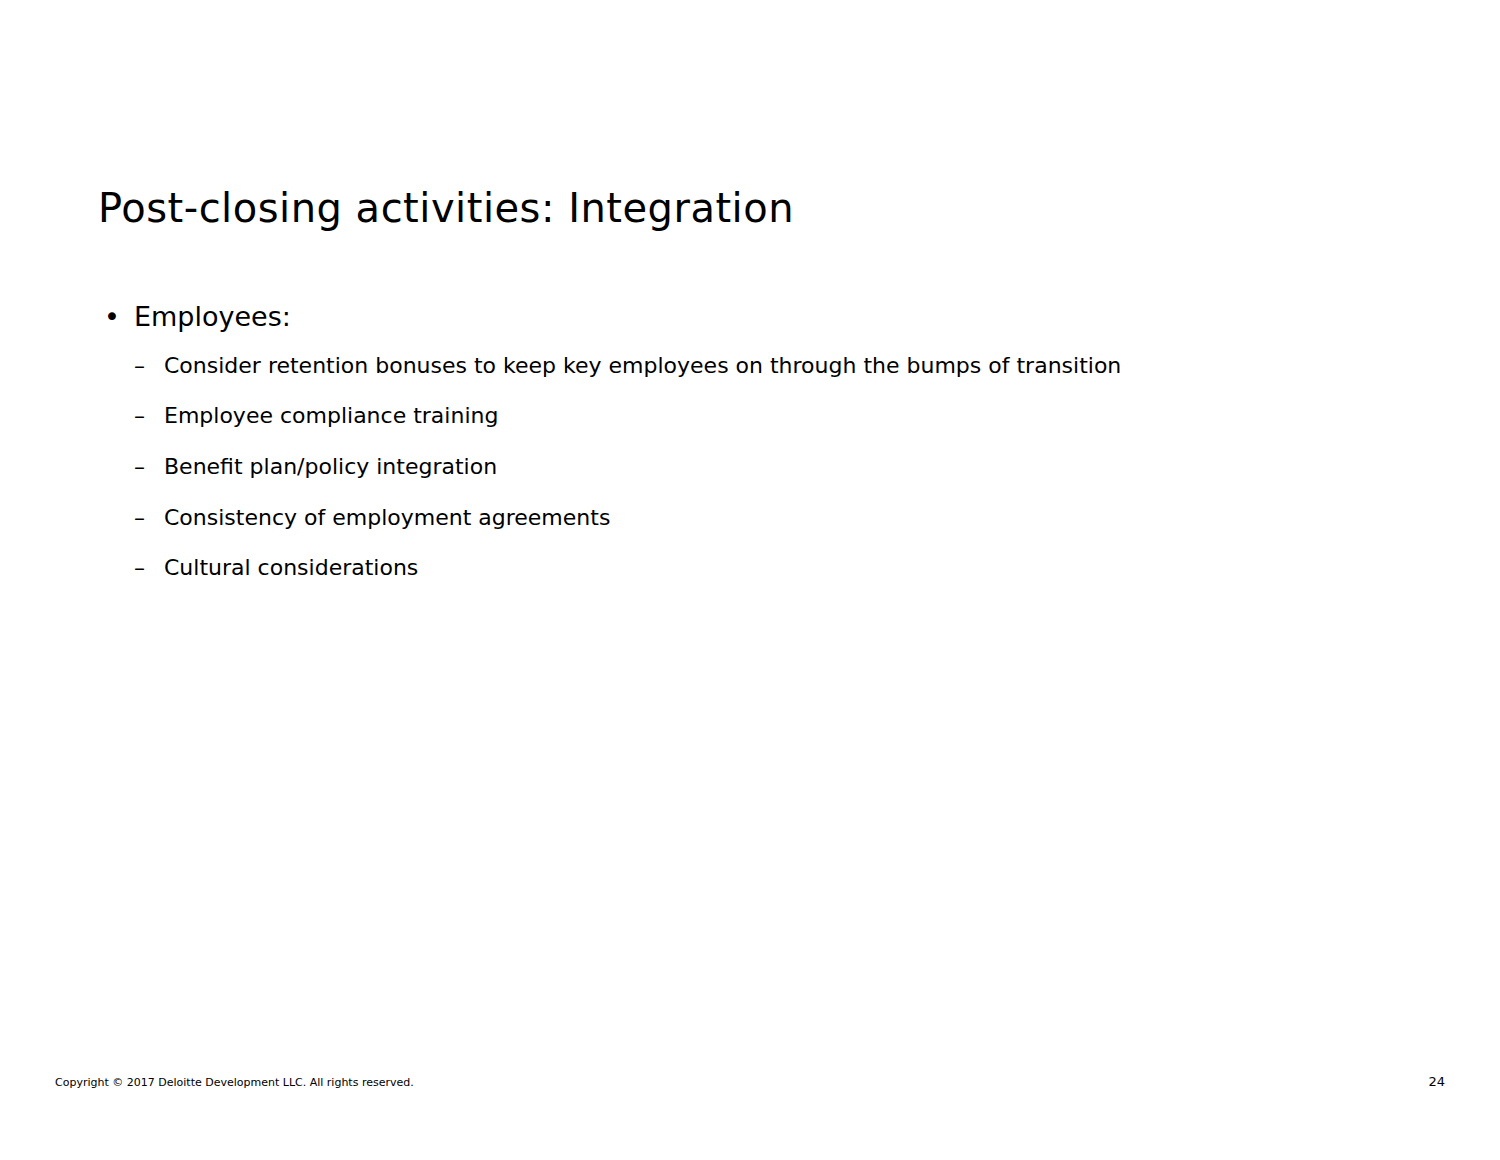Post-closing activities: Integration
Employees:
Consider retention bonuses to keep key employees on through the bumps of transition
Employee compliance training
Benefit plan/policy integration
Consistency of employment agreements
Cultural considerations
Copyright © 2017 Deloitte Development LLC. All rights reserved.
24